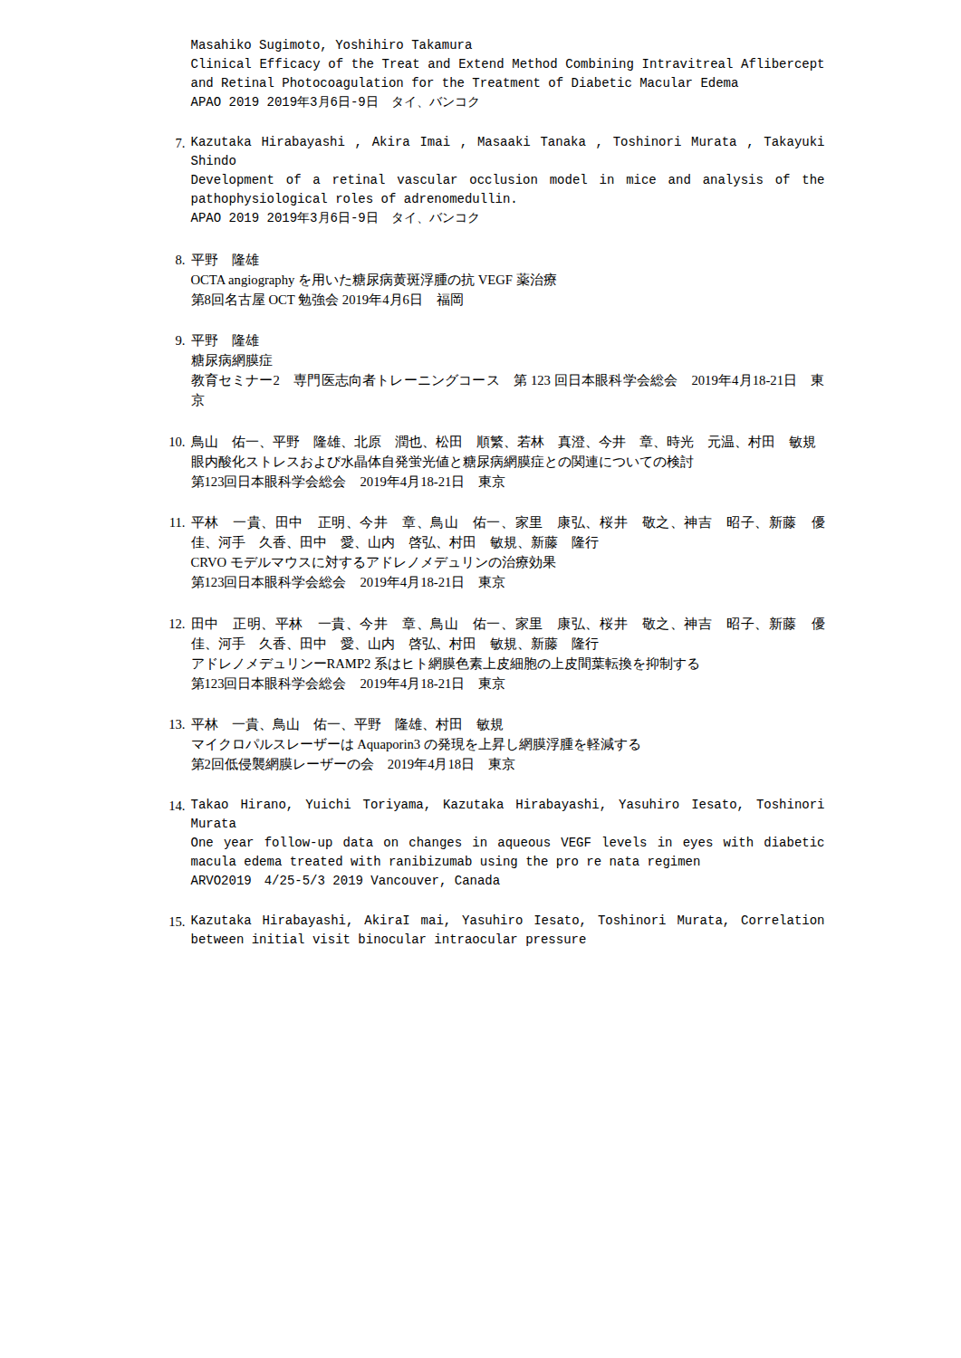Masahiko Sugimoto, Yoshihiro Takamura
Clinical Efficacy of the Treat and Extend Method Combining Intravitreal Aflibercept and Retinal Photocoagulation for the Treatment of Diabetic Macular Edema
APAO 2019 2019年3月6日-9日　タイ、バンコク
Kazutaka Hirabayashi , Akira Imai , Masaaki Tanaka , Toshinori Murata , Takayuki Shindo
Development of a retinal vascular occlusion model in mice and analysis of the pathophysiological roles of adrenomedullin.
APAO 2019 2019年3月6日-9日　タイ、バンコク
平野　隆雄
OCTA angiography を用いた糖尿病黄斑浮腫の抗 VEGF 薬治療
第8回名古屋 OCT 勉強会 2019年4月6日　福岡
平野　隆雄
糖尿病網膜症
教育セミナー2　専門医志向者トレーニングコース　第 123 回日本眼科学会総会　2019年4月18-21日　東京
鳥山　佑一、平野　隆雄、北原　潤也、松田　順繁、若林　真澄、今井　章、時光　元温、村田　敏規
眼内酸化ストレスおよび水晶体自発蛍光値と糖尿病網膜症との関連についての検討
第123回日本眼科学会総会　2019年4月18-21日　東京
平林　一貴、田中　正明、今井　章、鳥山　佑一、家里　康弘、桜井　敬之、神吉　昭子、新藤　優佳、河手　久香、田中　愛、山内　啓弘、村田　敏規、新藤　隆行
CRVO モデルマウスに対するアドレノメデュリンの治療効果
第123回日本眼科学会総会　2019年4月18-21日　東京
田中　正明、平林　一貴、今井　章、鳥山　佑一、家里　康弘、桜井　敬之、神吉　昭子、新藤　優佳、河手　久香、田中　愛、山内　啓弘、村田　敏規、新藤　隆行
アドレノメデュリンーRAMP2 系はヒト網膜色素上皮細胞の上皮間葉転換を抑制する
第123回日本眼科学会総会　2019年4月18-21日　東京
平林　一貴、鳥山　佑一、平野　隆雄、村田　敏規
マイクロパルスレーザーは Aquaporin3 の発現を上昇し網膜浮腫を軽減する
第2回低侵襲網膜レーザーの会　2019年4月18日　東京
Takao Hirano, Yuichi Toriyama, Kazutaka Hirabayashi, Yasuhiro Iesato, Toshinori Murata
One year follow-up data on changes in aqueous VEGF levels in eyes with diabetic macula edema treated with ranibizumab using the pro re nata regimen
ARVO2019　4/25-5/3 2019 Vancouver, Canada
Kazutaka Hirabayashi, AkiraI mai, Yasuhiro Iesato, Toshinori Murata, Correlation between initial visit binocular intraocular pressure